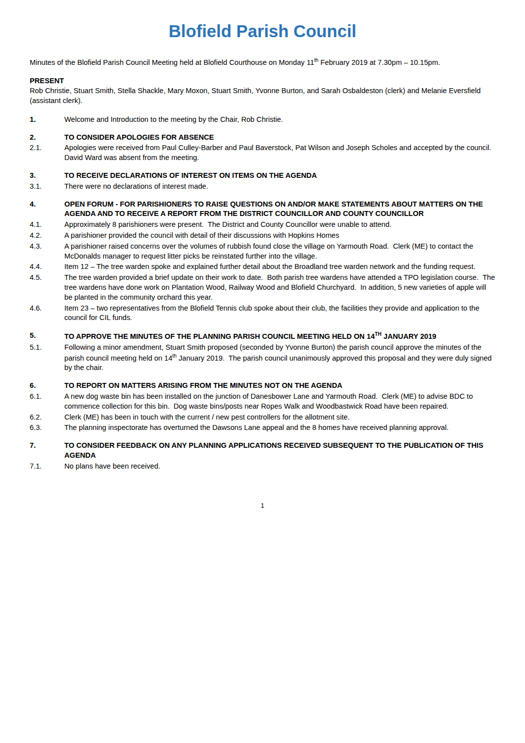Blofield Parish Council
Minutes of the Blofield Parish Council Meeting held at Blofield Courthouse on Monday 11th February 2019 at 7.30pm – 10.15pm.
Present
Rob Christie, Stuart Smith, Stella Shackle, Mary Moxon, Stuart Smith, Yvonne Burton, and Sarah Osbaldeston (clerk) and Melanie Eversfield (assistant clerk).
1.
Welcome and Introduction to the meeting by the Chair, Rob Christie.
2.
To consider apologies for absence
2.1.
Apologies were received from Paul Culley-Barber and Paul Baverstock, Pat Wilson and Joseph Scholes and accepted by the council. David Ward was absent from the meeting.
3.
To receive declarations of interest on items on the agenda
3.1.
There were no declarations of interest made.
4.
Open forum - for parishioners to raise questions on and/or make statements about matters on the agenda and to receive a report from the district councillor and county councillor
4.1.
Approximately 8 parishioners were present. The District and County Councillor were unable to attend.
4.2.
A parishioner provided the council with detail of their discussions with Hopkins Homes
4.3.
A parishioner raised concerns over the volumes of rubbish found close the village on Yarmouth Road. Clerk (ME) to contact the McDonalds manager to request litter picks be reinstated further into the village.
4.4.
Item 12 – The tree warden spoke and explained further detail about the Broadland tree warden network and the funding request.
4.5.
The tree warden provided a brief update on their work to date. Both parish tree wardens have attended a TPO legislation course. The tree wardens have done work on Plantation Wood, Railway Wood and Blofield Churchyard. In addition, 5 new varieties of apple will be planted in the community orchard this year.
4.6.
Item 23 – two representatives from the Blofield Tennis club spoke about their club, the facilities they provide and application to the council for CIL funds.
5.
To approve the minutes of the planning parish council meeting held on 14TH January 2019
5.1.
Following a minor amendment, Stuart Smith proposed (seconded by Yvonne Burton) the parish council approve the minutes of the parish council meeting held on 14th January 2019. The parish council unanimously approved this proposal and they were duly signed by the chair.
6.
To report on matters arising from the minutes not on the agenda
6.1.
A new dog waste bin has been installed on the junction of Danesbower Lane and Yarmouth Road. Clerk (ME) to advise BDC to commence collection for this bin. Dog waste bins/posts near Ropes Walk and Woodbastwick Road have been repaired.
6.2.
Clerk (ME) has been in touch with the current / new pest controllers for the allotment site.
6.3.
The planning inspectorate has overturned the Dawsons Lane appeal and the 8 homes have received planning approval.
7.
To consider feedback on any planning applications received subsequent to the publication of this agenda
7.1.
No plans have been received.
1